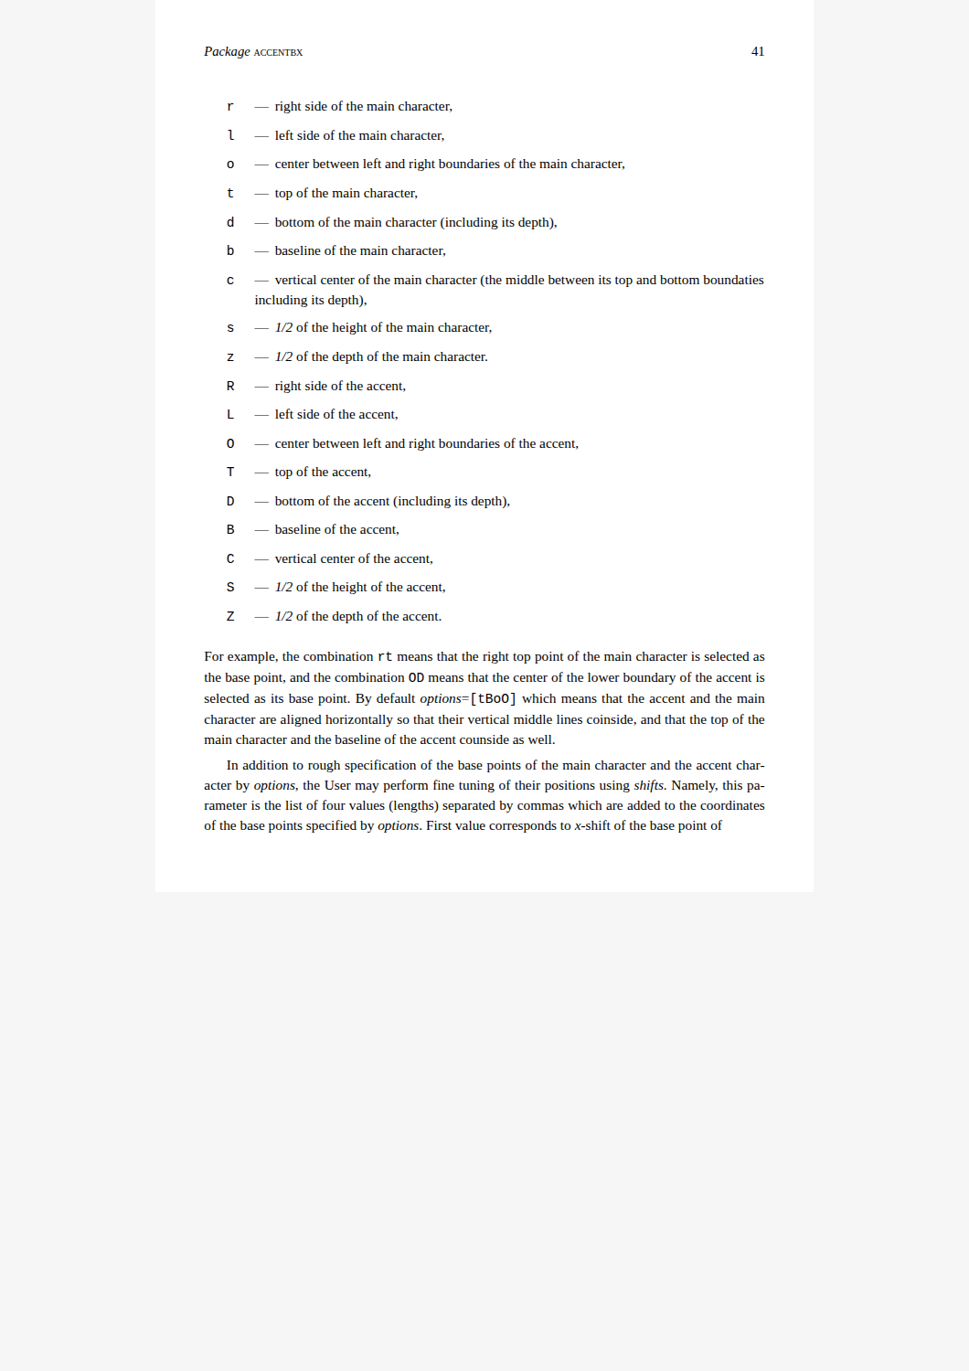Package accentbx 41
r
—right side of the main character,
l
—left side of the main character,
o
—center between left and right boundaries of the main character,
t
—top of the main character,
d
—bottom of the main character (including its depth),
b
—baseline of the main character,
c
—vertical center of the main character (the middle between its top and bottom boundaties including its depth),
s
—1/2 of the height of the main character,
z
—1/2 of the depth of the main character.
R
—right side of the accent,
L
—left side of the accent,
O
—center between left and right boundaries of the accent,
T
—top of the accent,
D
—bottom of the accent (including its depth),
B
—baseline of the accent,
C
—vertical center of the accent,
S
—1/2 of the height of the accent,
Z
—1/2 of the depth of the accent.
For example, the combination rt means that the right top point of the main character is selected as the base point, and the combination OD means that the center of the lower boundary of the accent is selected as its base point. By default options=[tBoO] which means that the accent and the main character are aligned horizontally so that their vertical middle lines coinside, and that the top of the main character and the baseline of the accent counside as well.
In addition to rough specification of the base points of the main character and the accent character by options, the User may perform fine tuning of their positions using shifts. Namely, this parameter is the list of four values (lengths) separated by commas which are added to the coordinates of the base points specified by options. First value corresponds to x-shift of the base point of